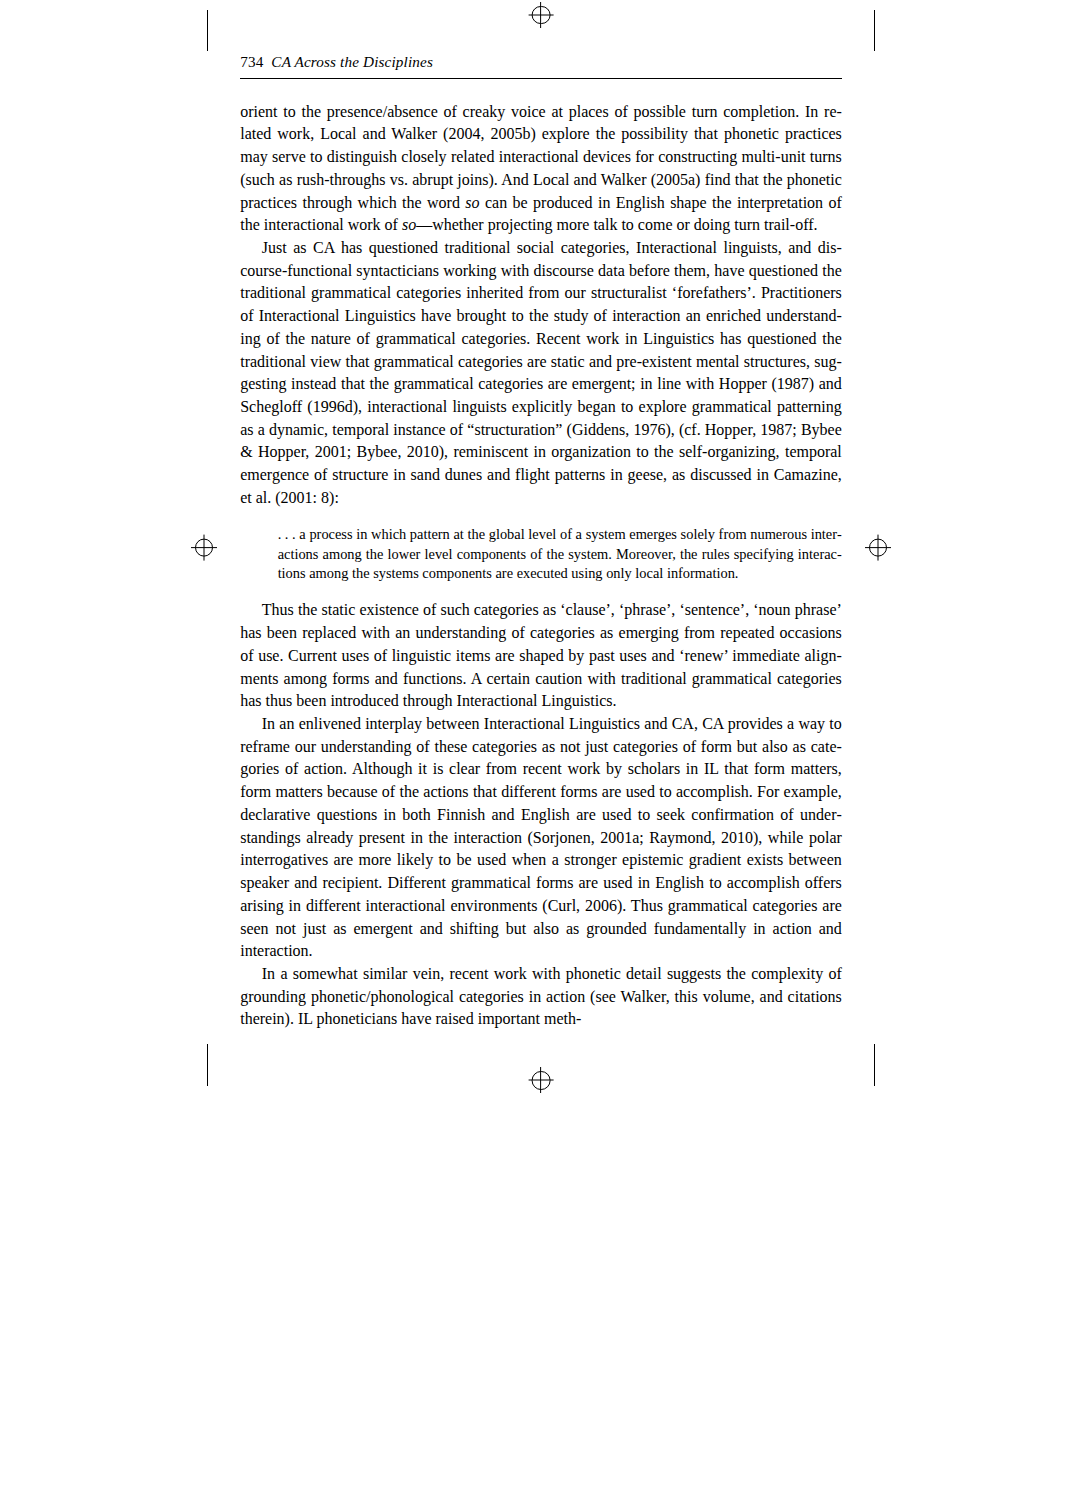734 CA Across the Disciplines
orient to the presence/absence of creaky voice at places of possible turn completion. In related work, Local and Walker (2004, 2005b) explore the possibility that phonetic practices may serve to distinguish closely related interactional devices for constructing multi-unit turns (such as rush-throughs vs. abrupt joins). And Local and Walker (2005a) find that the phonetic practices through which the word so can be produced in English shape the interpretation of the interactional work of so—whether projecting more talk to come or doing turn trail-off.
Just as CA has questioned traditional social categories, Interactional linguists, and discourse-functional syntacticians working with discourse data before them, have questioned the traditional grammatical categories inherited from our structuralist ‘forefathers’. Practitioners of Interactional Linguistics have brought to the study of interaction an enriched understanding of the nature of grammatical categories. Recent work in Linguistics has questioned the traditional view that grammatical categories are static and pre-existent mental structures, suggesting instead that the grammatical categories are emergent; in line with Hopper (1987) and Schegloff (1996d), interactional linguists explicitly began to explore grammatical patterning as a dynamic, temporal instance of “structuration” (Giddens, 1976), (cf. Hopper, 1987; Bybee & Hopper, 2001; Bybee, 2010), reminiscent in organization to the self-organizing, temporal emergence of structure in sand dunes and flight patterns in geese, as discussed in Camazine, et al. (2001: 8):
. . . a process in which pattern at the global level of a system emerges solely from numerous interactions among the lower level components of the system. Moreover, the rules specifying interactions among the systems components are executed using only local information.
Thus the static existence of such categories as ‘clause’, ‘phrase’, ‘sentence’, ‘noun phrase’ has been replaced with an understanding of categories as emerging from repeated occasions of use. Current uses of linguistic items are shaped by past uses and ‘renew’ immediate alignments among forms and functions. A certain caution with traditional grammatical categories has thus been introduced through Interactional Linguistics.
In an enlivened interplay between Interactional Linguistics and CA, CA provides a way to reframe our understanding of these categories as not just categories of form but also as categories of action. Although it is clear from recent work by scholars in IL that form matters, form matters because of the actions that different forms are used to accomplish. For example, declarative questions in both Finnish and English are used to seek confirmation of understandings already present in the interaction (Sorjonen, 2001a; Raymond, 2010), while polar interrogatives are more likely to be used when a stronger epistemic gradient exists between speaker and recipient. Different grammatical forms are used in English to accomplish offers arising in different interactional environments (Curl, 2006). Thus grammatical categories are seen not just as emergent and shifting but also as grounded fundamentally in action and interaction.
In a somewhat similar vein, recent work with phonetic detail suggests the complexity of grounding phonetic/phonological categories in action (see Walker, this volume, and citations therein). IL phoneticians have raised important meth-